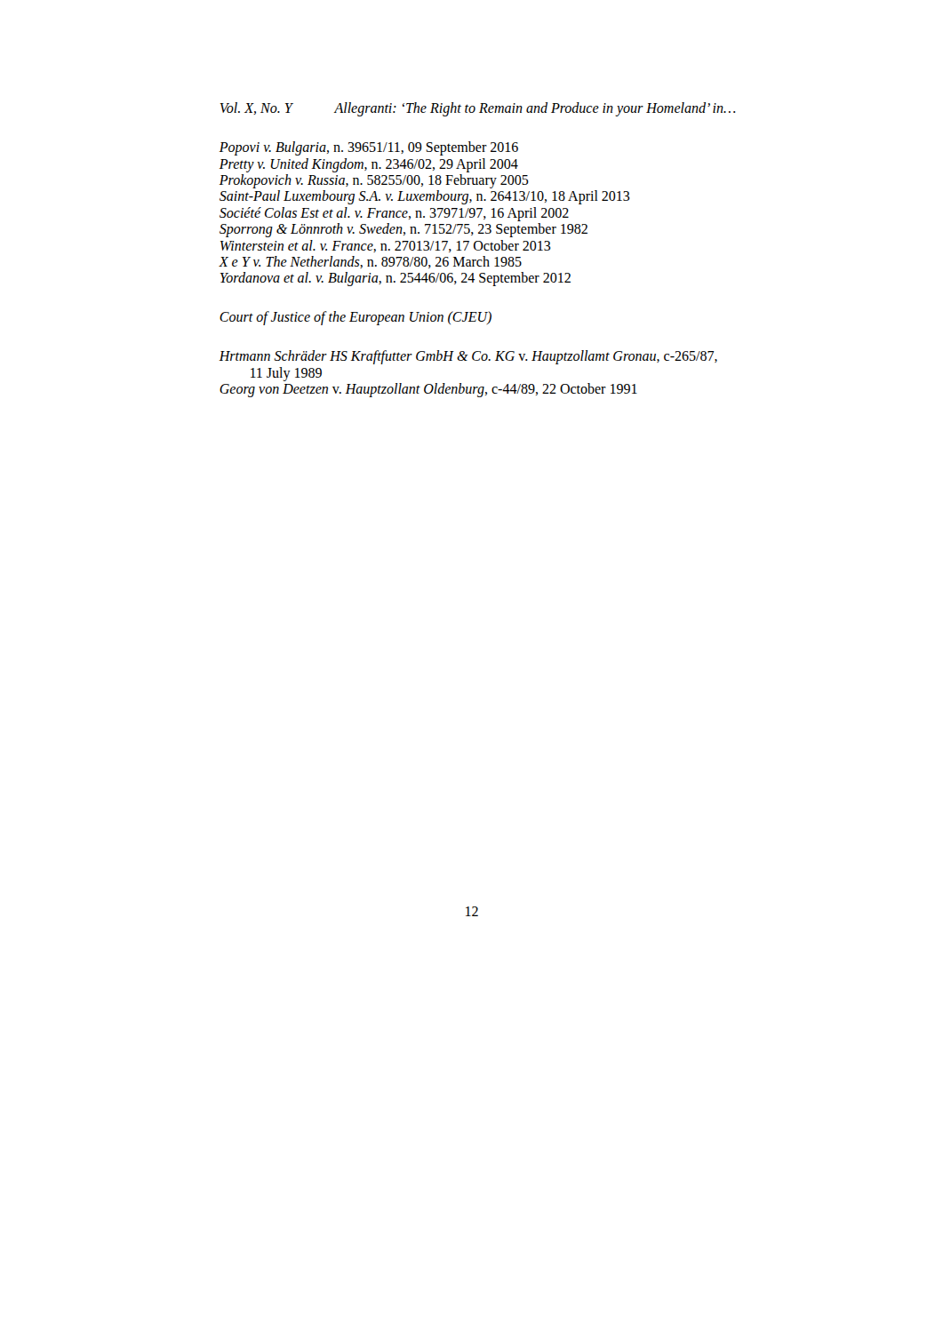Vol. X, No. YAllegranti: ‘The Right to Remain and Produce in your Homeland’ in…
Popovi v. Bulgaria, n. 39651/11, 09 September 2016
Pretty v. United Kingdom, n. 2346/02, 29 April 2004
Prokopovich v. Russia, n. 58255/00, 18 February 2005
Saint-Paul Luxembourg S.A. v. Luxembourg, n. 26413/10, 18 April 2013
Société Colas Est et al. v. France, n. 37971/97, 16 April 2002
Sporrong & Lönnroth v. Sweden, n. 7152/75, 23 September 1982
Winterstein et al. v. France, n. 27013/17, 17 October 2013
X e Y v. The Netherlands, n. 8978/80, 26 March 1985
Yordanova et al. v. Bulgaria, n. 25446/06, 24 September 2012
Court of Justice of the European Union (CJEU)
Hrtmann Schräder HS Kraftfutter GmbH & Co. KG v. Hauptzollamt Gronau, c-265/87,
11 July 1989
Georg von Deetzen v. Hauptzollant Oldenburg, c-44/89, 22 October 1991
12